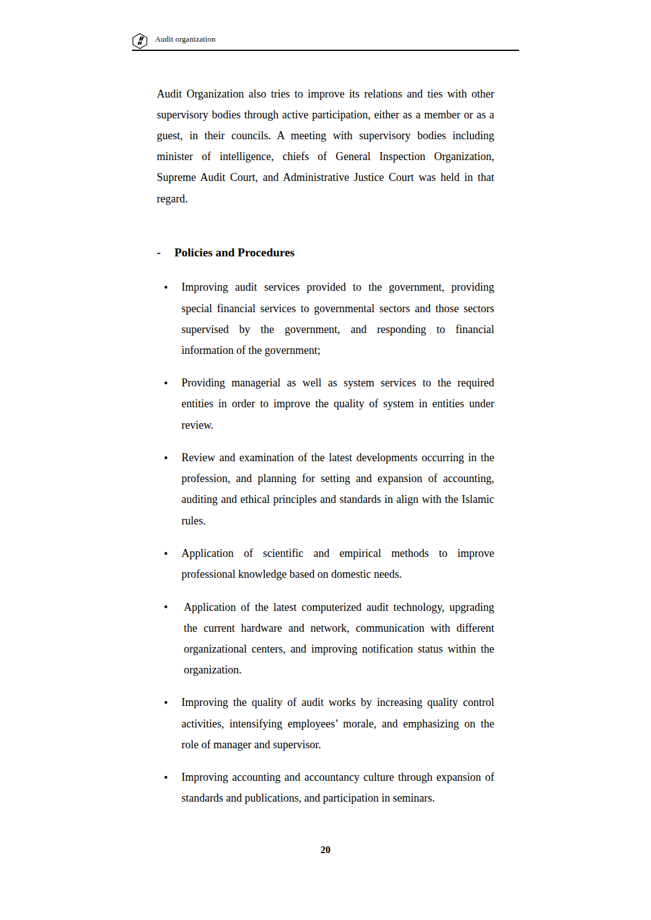Audit organization
Audit Organization also tries to improve its relations and ties with other supervisory bodies through active participation, either as a member or as a guest, in their councils. A meeting with supervisory bodies including minister of intelligence, chiefs of General Inspection Organization, Supreme Audit Court, and Administrative Justice Court was held in that regard.
-Policies and Procedures
Improving audit services provided to the government, providing special financial services to governmental sectors and those sectors supervised by the government, and responding to financial information of the government;
Providing managerial as well as system services to the required entities in order to improve the quality of system in entities under review.
Review and examination of the latest developments occurring in the profession, and planning for setting and expansion of accounting, auditing and ethical principles and standards in align with the Islamic rules.
Application of scientific and empirical methods to improve professional knowledge based on domestic needs.
Application of the latest computerized audit technology, upgrading the current hardware and network, communication with different organizational centers, and improving notification status within the organization.
Improving the quality of audit works by increasing quality control activities, intensifying employees’ morale, and emphasizing on the role of manager and supervisor.
Improving accounting and accountancy culture through expansion of standards and publications, and participation in seminars.
20